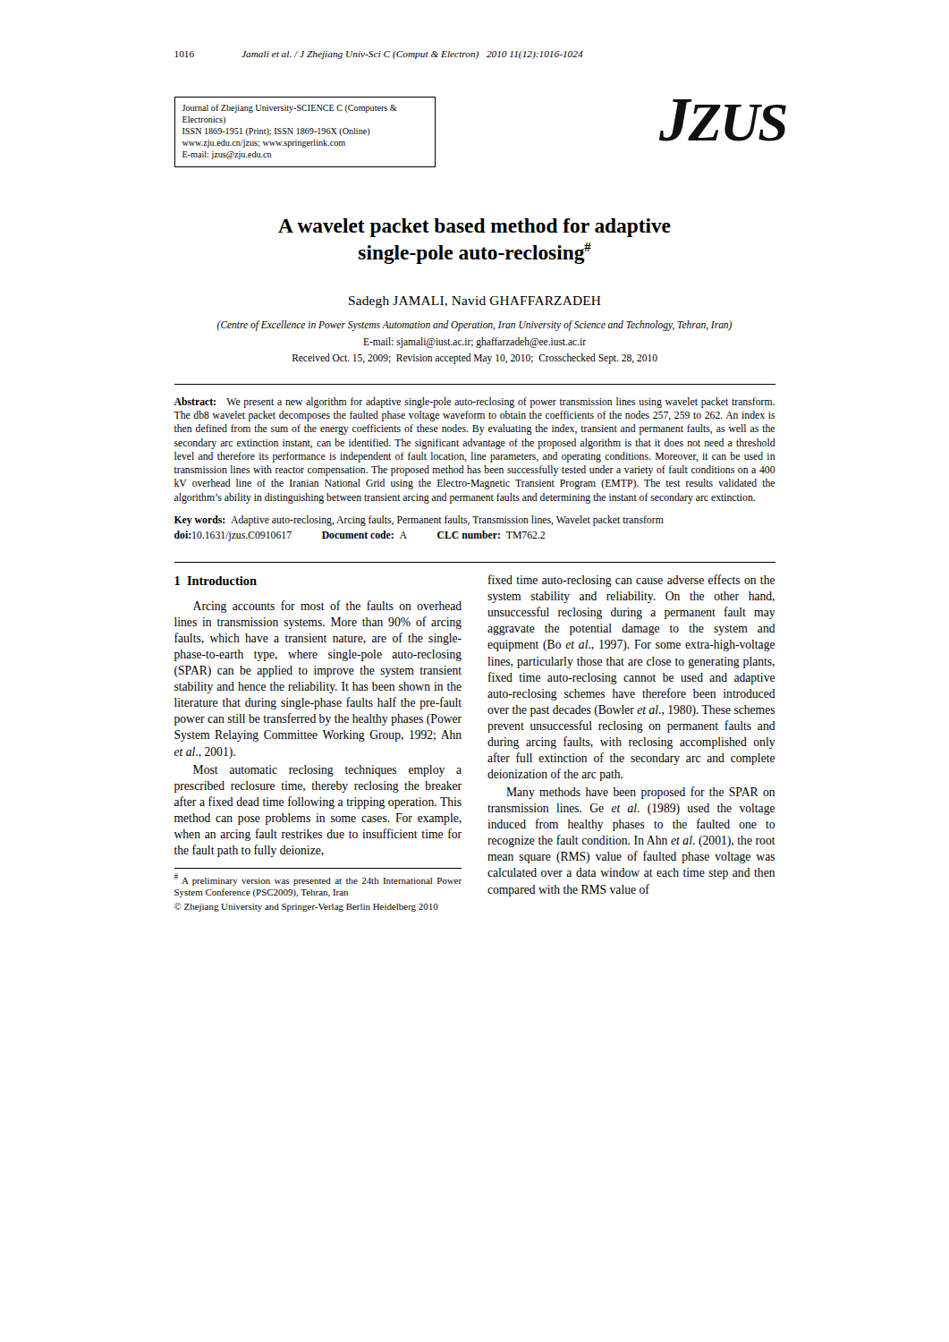1016 Jamali et al. / J Zhejiang Univ-Sci C (Comput & Electron) 2010 11(12):1016-1024
Journal of Zhejiang University-SCIENCE C (Computers & Electronics)
ISSN 1869-1951 (Print); ISSN 1869-196X (Online)
www.zju.edu.cn/jzus; www.springerlink.com
E-mail: jzus@zju.edu.cn
JZUS
A wavelet packet based method for adaptive
single-pole auto-reclosing#
Sadegh JAMALI, Navid GHAFFARZADEH
(Centre of Excellence in Power Systems Automation and Operation, Iran University of Science and Technology, Tehran, Iran)
E-mail: sjamali@iust.ac.ir; ghaffarzadeh@ee.iust.ac.ir
Received Oct. 15, 2009; Revision accepted May 10, 2010; Crosschecked Sept. 28, 2010
Abstract: We present a new algorithm for adaptive single-pole auto-reclosing of power transmission lines using wavelet packet transform. The db8 wavelet packet decomposes the faulted phase voltage waveform to obtain the coefficients of the nodes 257, 259 to 262. An index is then defined from the sum of the energy coefficients of these nodes. By evaluating the index, transient and permanent faults, as well as the secondary arc extinction instant, can be identified. The significant advantage of the proposed algorithm is that it does not need a threshold level and therefore its performance is independent of fault location, line parameters, and operating conditions. Moreover, it can be used in transmission lines with reactor compensation. The proposed method has been successfully tested under a variety of fault conditions on a 400 kV overhead line of the Iranian National Grid using the Electro-Magnetic Transient Program (EMTP). The test results validated the algorithm’s ability in distinguishing between transient arcing and permanent faults and determining the instant of secondary arc extinction.
Key words: Adaptive auto-reclosing, Arcing faults, Permanent faults, Transmission lines, Wavelet packet transform
doi: 10.1631/jzus.C0910617 Document code: A CLC number: TM762.2
1 Introduction
Arcing accounts for most of the faults on overhead lines in transmission systems. More than 90% of arcing faults, which have a transient nature, are of the single-phase-to-earth type, where single-pole auto-reclosing (SPAR) can be applied to improve the system transient stability and hence the reliability. It has been shown in the literature that during single-phase faults half the pre-fault power can still be transferred by the healthy phases (Power System Relaying Committee Working Group, 1992; Ahn et al., 2001).
Most automatic reclosing techniques employ a prescribed reclosure time, thereby reclosing the breaker after a fixed dead time following a tripping operation. This method can pose problems in some cases. For example, when an arcing fault restrikes due to insufficient time for the fault path to fully deionize,
# A preliminary version was presented at the 24th International Power System Conference (PSC2009), Tehran, Iran
© Zhejiang University and Springer-Verlag Berlin Heidelberg 2010
fixed time auto-reclosing can cause adverse effects on the system stability and reliability. On the other hand, unsuccessful reclosing during a permanent fault may aggravate the potential damage to the system and equipment (Bo et al., 1997). For some extra-high-voltage lines, particularly those that are close to generating plants, fixed time auto-reclosing cannot be used and adaptive auto-reclosing schemes have therefore been introduced over the past decades (Bowler et al., 1980). These schemes prevent unsuccessful reclosing on permanent faults and during arcing faults, with reclosing accomplished only after full extinction of the secondary arc and complete deionization of the arc path.
Many methods have been proposed for the SPAR on transmission lines. Ge et al. (1989) used the voltage induced from healthy phases to the faulted one to recognize the fault condition. In Ahn et al. (2001), the root mean square (RMS) value of faulted phase voltage was calculated over a data window at each time step and then compared with the RMS value of